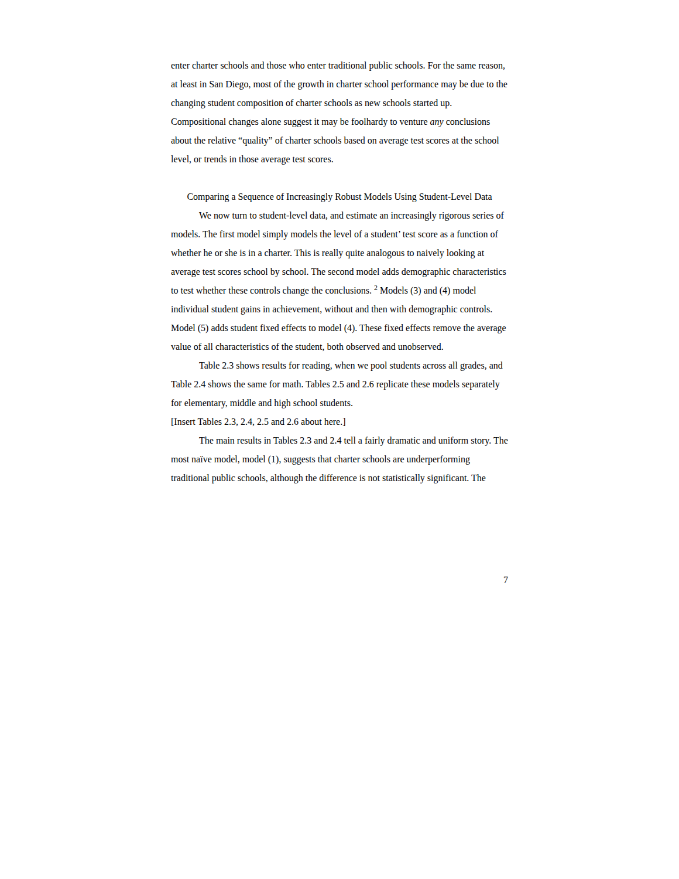enter charter schools and those who enter traditional public schools. For the same reason, at least in San Diego, most of the growth in charter school performance may be due to the changing student composition of charter schools as new schools started up. Compositional changes alone suggest it may be foolhardy to venture any conclusions about the relative “quality” of charter schools based on average test scores at the school level, or trends in those average test scores.
Comparing a Sequence of Increasingly Robust Models Using Student-Level Data
We now turn to student-level data, and estimate an increasingly rigorous series of models. The first model simply models the level of a student’ test score as a function of whether he or she is in a charter. This is really quite analogous to naively looking at average test scores school by school. The second model adds demographic characteristics to test whether these controls change the conclusions. 2 Models (3) and (4) model individual student gains in achievement, without and then with demographic controls. Model (5) adds student fixed effects to model (4). These fixed effects remove the average value of all characteristics of the student, both observed and unobserved.
Table 2.3 shows results for reading, when we pool students across all grades, and Table 2.4 shows the same for math. Tables 2.5 and 2.6 replicate these models separately for elementary, middle and high school students.
[Insert Tables 2.3, 2.4, 2.5 and 2.6 about here.]
The main results in Tables 2.3 and 2.4 tell a fairly dramatic and uniform story. The most naïve model, model (1), suggests that charter schools are underperforming traditional public schools, although the difference is not statistically significant. The
7